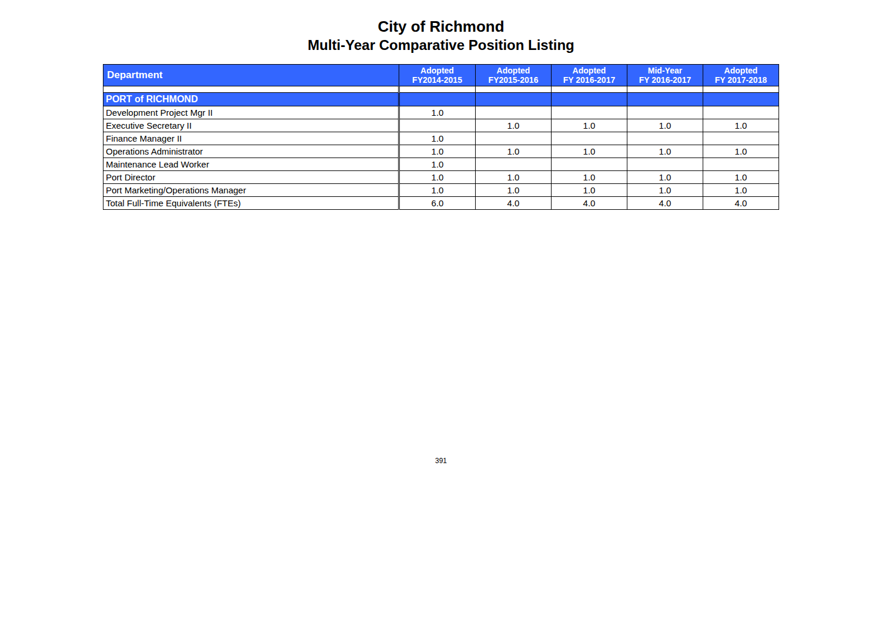City of Richmond
Multi-Year Comparative Position Listing
| Department | Adopted FY2014-2015 | Adopted FY2015-2016 | Adopted FY 2016-2017 | Mid-Year FY 2016-2017 | Adopted FY 2017-2018 |
| --- | --- | --- | --- | --- | --- |
| PORT of RICHMOND | | | | | |
| Development Project Mgr II | 1.0 | | | | |
| Executive Secretary II | | 1.0 | 1.0 | 1.0 | 1.0 |
| Finance Manager II | 1.0 | | | | |
| Operations Administrator | 1.0 | 1.0 | 1.0 | 1.0 | 1.0 |
| Maintenance Lead Worker | 1.0 | | | | |
| Port Director | 1.0 | 1.0 | 1.0 | 1.0 | 1.0 |
| Port Marketing/Operations Manager | 1.0 | 1.0 | 1.0 | 1.0 | 1.0 |
| Total Full-Time Equivalents (FTEs) | 6.0 | 4.0 | 4.0 | 4.0 | 4.0 |
391